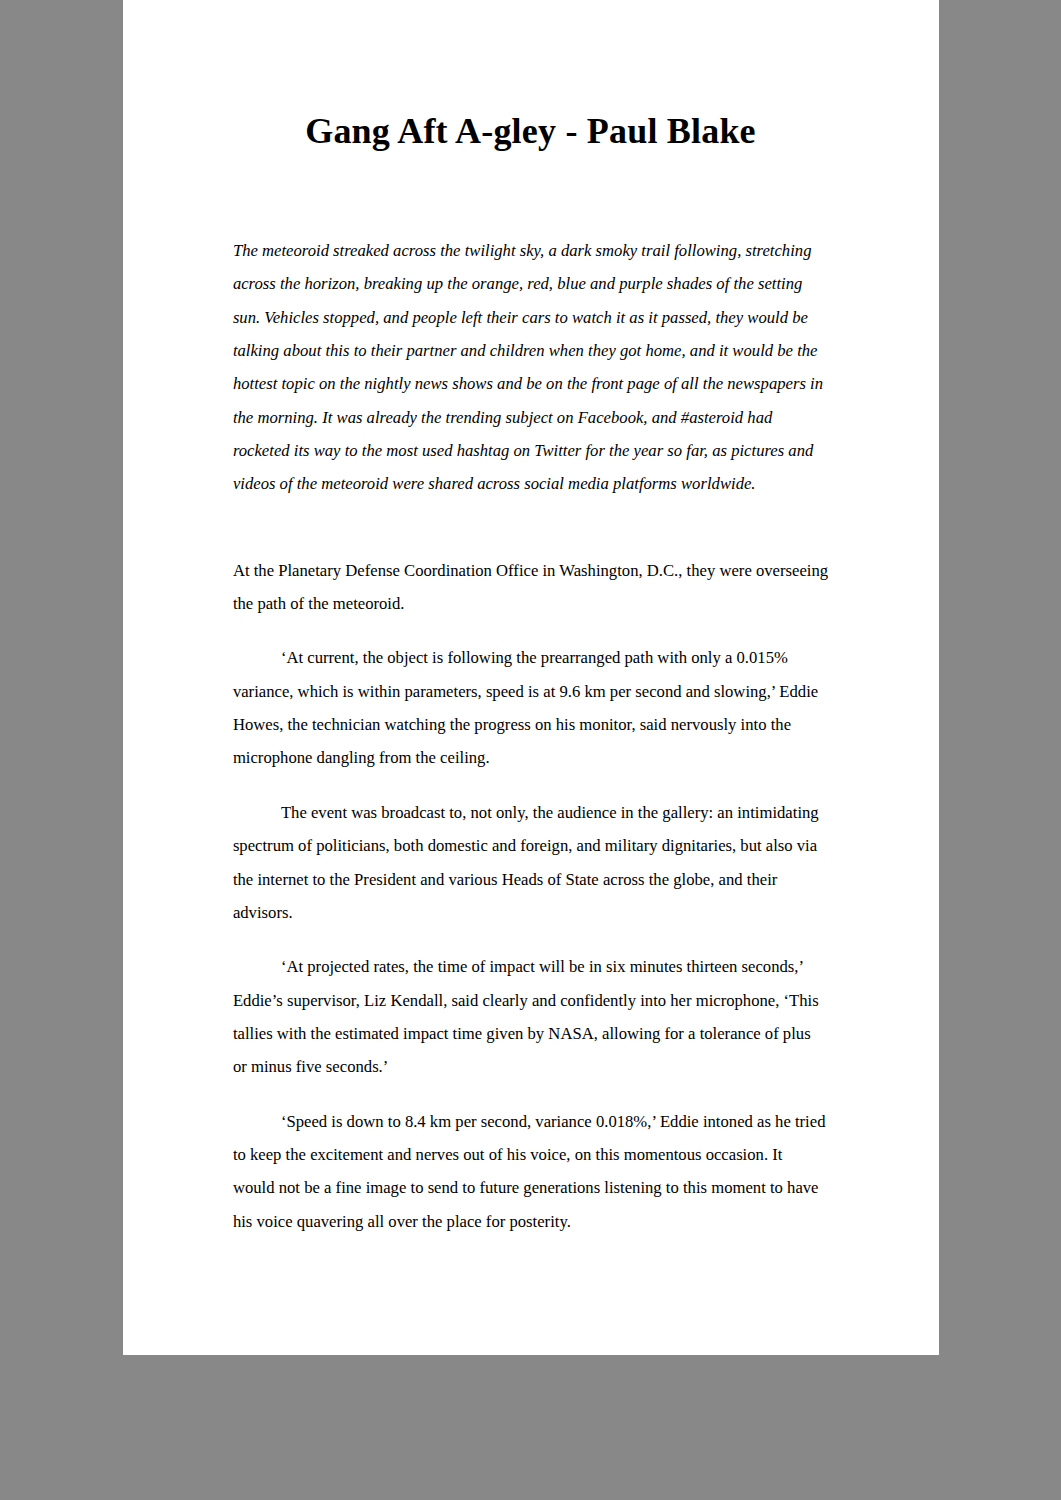Gang Aft A-gley - Paul Blake
The meteoroid streaked across the twilight sky, a dark smoky trail following, stretching across the horizon, breaking up the orange, red, blue and purple shades of the setting sun. Vehicles stopped, and people left their cars to watch it as it passed, they would be talking about this to their partner and children when they got home, and it would be the hottest topic on the nightly news shows and be on the front page of all the newspapers in the morning. It was already the trending subject on Facebook, and #asteroid had rocketed its way to the most used hashtag on Twitter for the year so far, as pictures and videos of the meteoroid were shared across social media platforms worldwide.
At the Planetary Defense Coordination Office in Washington, D.C., they were overseeing the path of the meteoroid.
‘At current, the object is following the prearranged path with only a 0.015% variance, which is within parameters, speed is at 9.6 km per second and slowing,’ Eddie Howes, the technician watching the progress on his monitor, said nervously into the microphone dangling from the ceiling.
The event was broadcast to, not only, the audience in the gallery: an intimidating spectrum of politicians, both domestic and foreign, and military dignitaries, but also via the internet to the President and various Heads of State across the globe, and their advisors.
‘At projected rates, the time of impact will be in six minutes thirteen seconds,’ Eddie’s supervisor, Liz Kendall, said clearly and confidently into her microphone, ‘This tallies with the estimated impact time given by NASA, allowing for a tolerance of plus or minus five seconds.’
‘Speed is down to 8.4 km per second, variance 0.018%,’ Eddie intoned as he tried to keep the excitement and nerves out of his voice, on this momentous occasion. It would not be a fine image to send to future generations listening to this moment to have his voice quavering all over the place for posterity.